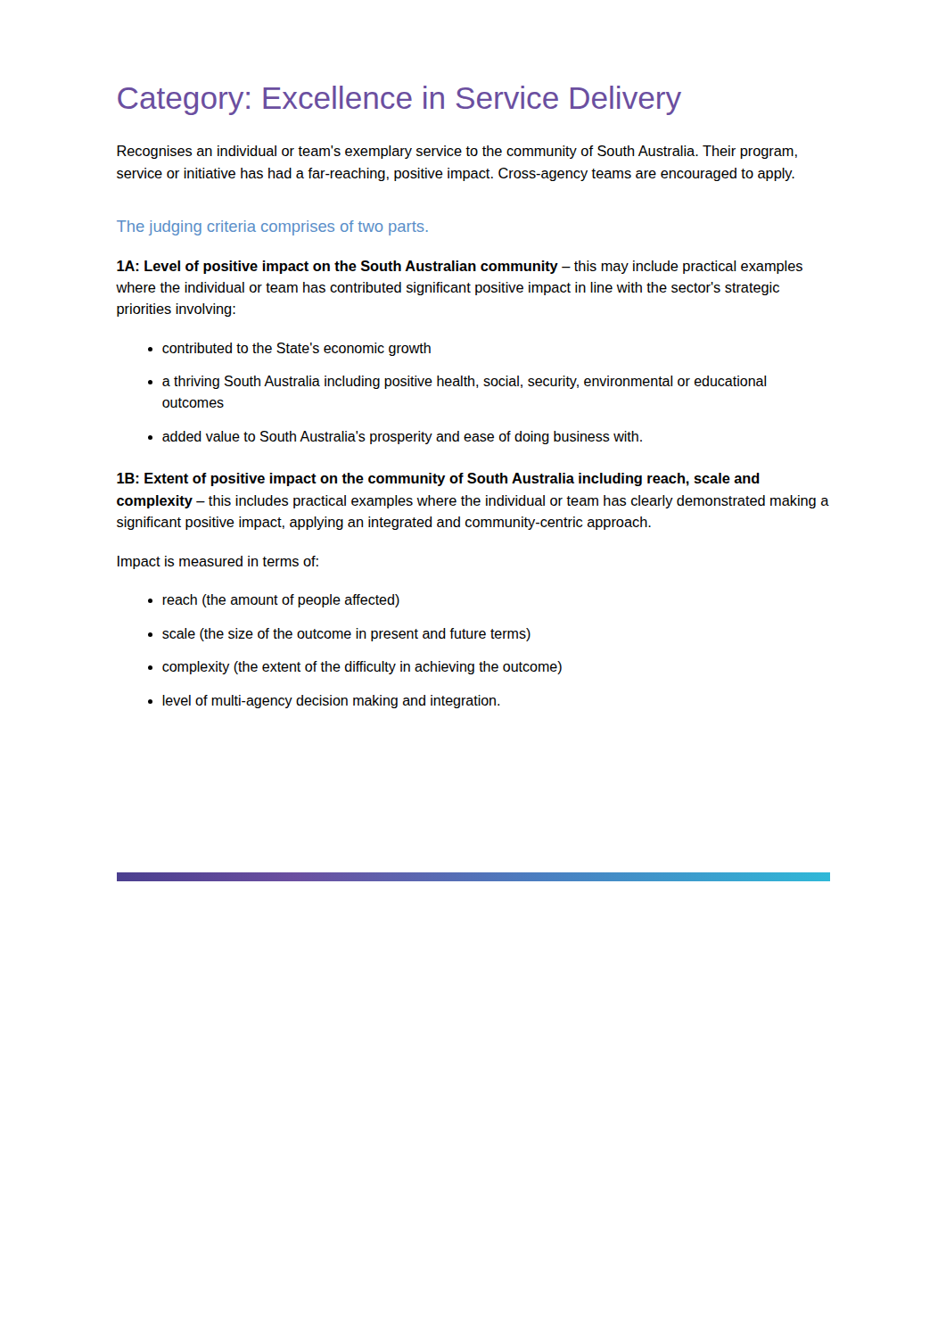Category: Excellence in Service Delivery
Recognises an individual or team's exemplary service to the community of South Australia. Their program, service or initiative has had a far-reaching, positive impact. Cross-agency teams are encouraged to apply.
The judging criteria comprises of two parts.
1A: Level of positive impact on the South Australian community – this may include practical examples where the individual or team has contributed significant positive impact in line with the sector's strategic priorities involving:
contributed to the State's economic growth
a thriving South Australia including positive health, social, security, environmental or educational outcomes
added value to South Australia's prosperity and ease of doing business with.
1B: Extent of positive impact on the community of South Australia including reach, scale and complexity – this includes practical examples where the individual or team has clearly demonstrated making a significant positive impact, applying an integrated and community-centric approach.
Impact is measured in terms of:
reach (the amount of people affected)
scale (the size of the outcome in present and future terms)
complexity (the extent of the difficulty in achieving the outcome)
level of multi-agency decision making and integration.